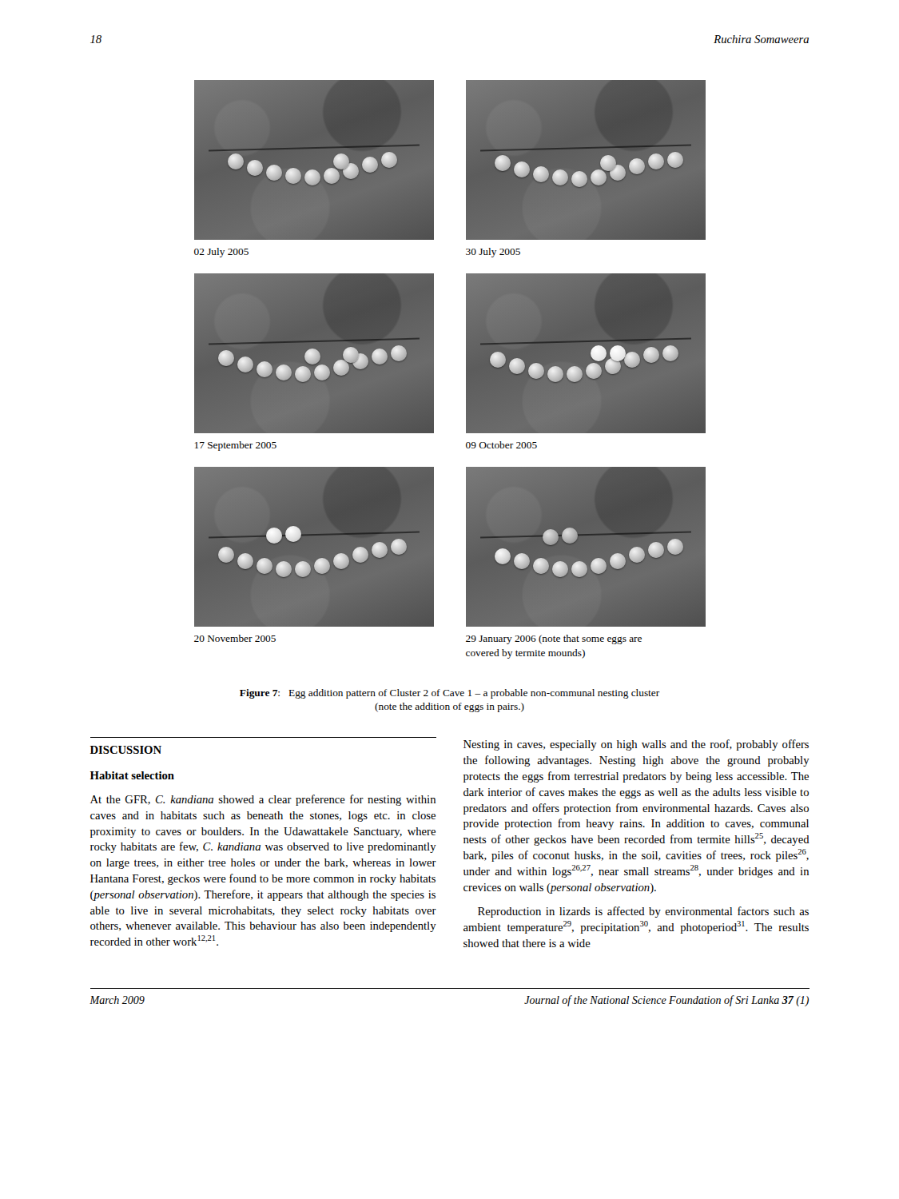18 Ruchira Somaweera
02 July 2005
30 July 2005
17 September 2005
09 October 2005
20 November 2005
29 January 2006 (note that some eggs are
covered by termite mounds)
Figure 7: Egg addition pattern of Cluster 2 of Cave 1 – a probable non-communal nesting cluster (note the addition of eggs in pairs.)
DISCUSSION
Habitat selection
At the GFR, C. kandiana showed a clear preference for nesting within caves and in habitats such as beneath the stones, logs etc. in close proximity to caves or boulders. In the Udawattakele Sanctuary, where rocky habitats are few, C. kandiana was observed to live predominantly on large trees, in either tree holes or under the bark, whereas in lower Hantana Forest, geckos were found to be more common in rocky habitats (personal observation). Therefore, it appears that although the species is able to live in several microhabitats, they select rocky habitats over others, whenever available. This behaviour has also been independently recorded in other work12,21.
Nesting in caves, especially on high walls and the roof, probably offers the following advantages. Nesting high above the ground probably protects the eggs from terrestrial predators by being less accessible. The dark interior of caves makes the eggs as well as the adults less visible to predators and offers protection from environmental hazards. Caves also provide protection from heavy rains. In addition to caves, communal nests of other geckos have been recorded from termite hills25, decayed bark, piles of coconut husks, in the soil, cavities of trees, rock piles26, under and within logs26,27, near small streams28, under bridges and in crevices on walls (personal observation).
Reproduction in lizards is affected by environmental factors such as ambient temperature29, precipitation30, and photoperiod31. The results showed that there is a wide
March 2009 Journal of the National Science Foundation of Sri Lanka 37 (1)